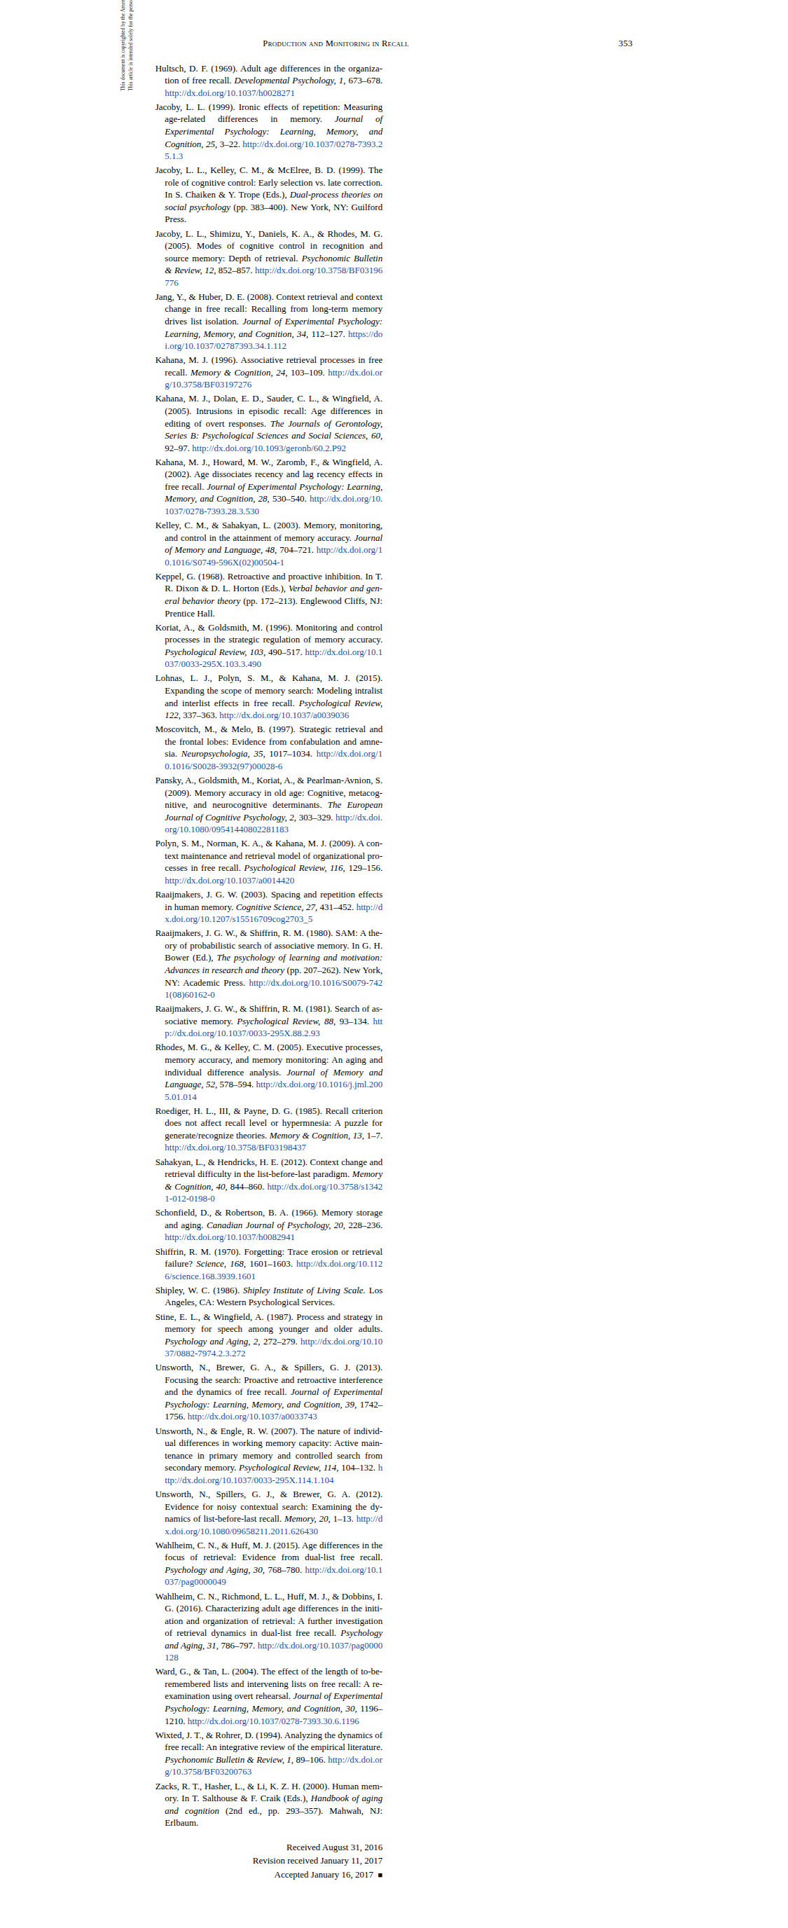This document is copyrighted by the American Psychological Association or one of its allied publishers. This article is intended solely for the personal use of the individual user and is not to be disseminated broadly.
Production and Monitoring in Recall
353
Hultsch, D. F. (1969). Adult age differences in the organization of free recall. Developmental Psychology, 1, 673–678. http://dx.doi.org/10.1037/h0028271
Jacoby, L. L. (1999). Ironic effects of repetition: Measuring age-related differences in memory. Journal of Experimental Psychology: Learning, Memory, and Cognition, 25, 3–22. http://dx.doi.org/10.1037/0278-7393.25.1.3
Jacoby, L. L., Kelley, C. M., & McElree, B. D. (1999). The role of cognitive control: Early selection vs. late correction. In S. Chaiken & Y. Trope (Eds.), Dual-process theories on social psychology (pp. 383–400). New York, NY: Guilford Press.
Jacoby, L. L., Shimizu, Y., Daniels, K. A., & Rhodes, M. G. (2005). Modes of cognitive control in recognition and source memory: Depth of retrieval. Psychonomic Bulletin & Review, 12, 852–857. http://dx.doi.org/10.3758/BF03196776
Jang, Y., & Huber, D. E. (2008). Context retrieval and context change in free recall: Recalling from long-term memory drives list isolation. Journal of Experimental Psychology: Learning, Memory, and Cognition, 34, 112–127. https://doi.org/10.1037/02787393.34.1.112
Kahana, M. J. (1996). Associative retrieval processes in free recall. Memory & Cognition, 24, 103–109. http://dx.doi.org/10.3758/BF03197276
Kahana, M. J., Dolan, E. D., Sauder, C. L., & Wingfield, A. (2005). Intrusions in episodic recall: Age differences in editing of overt responses. The Journals of Gerontology, Series B: Psychological Sciences and Social Sciences, 60, 92–97. http://dx.doi.org/10.1093/geronb/60.2.P92
Kahana, M. J., Howard, M. W., Zaromb, F., & Wingfield, A. (2002). Age dissociates recency and lag recency effects in free recall. Journal of Experimental Psychology: Learning, Memory, and Cognition, 28, 530–540. http://dx.doi.org/10.1037/0278-7393.28.3.530
Kelley, C. M., & Sahakyan, L. (2003). Memory, monitoring, and control in the attainment of memory accuracy. Journal of Memory and Language, 48, 704–721. http://dx.doi.org/10.1016/S0749-596X(02)00504-1
Keppel, G. (1968). Retroactive and proactive inhibition. In T. R. Dixon & D. L. Horton (Eds.), Verbal behavior and general behavior theory (pp. 172–213). Englewood Cliffs, NJ: Prentice Hall.
Koriat, A., & Goldsmith, M. (1996). Monitoring and control processes in the strategic regulation of memory accuracy. Psychological Review, 103, 490–517. http://dx.doi.org/10.1037/0033-295X.103.3.490
Lohnas, L. J., Polyn, S. M., & Kahana, M. J. (2015). Expanding the scope of memory search: Modeling intralist and interlist effects in free recall. Psychological Review, 122, 337–363. http://dx.doi.org/10.1037/a0039036
Moscovitch, M., & Melo, B. (1997). Strategic retrieval and the frontal lobes: Evidence from confabulation and amnesia. Neuropsychologia, 35, 1017–1034. http://dx.doi.org/10.1016/S0028-3932(97)00028-6
Pansky, A., Goldsmith, M., Koriat, A., & Pearlman-Avnion, S. (2009). Memory accuracy in old age: Cognitive, metacognitive, and neurocognitive determinants. The European Journal of Cognitive Psychology, 2, 303–329. http://dx.doi.org/10.1080/09541440802281183
Polyn, S. M., Norman, K. A., & Kahana, M. J. (2009). A context maintenance and retrieval model of organizational processes in free recall. Psychological Review, 116, 129–156. http://dx.doi.org/10.1037/a0014420
Raaijmakers, J. G. W. (2003). Spacing and repetition effects in human memory. Cognitive Science, 27, 431–452. http://dx.doi.org/10.1207/s15516709cog2703_5
Raaijmakers, J. G. W., & Shiffrin, R. M. (1980). SAM: A theory of probabilistic search of associative memory. In G. H. Bower (Ed.), The psychology of learning and motivation: Advances in research and theory (pp. 207–262). New York, NY: Academic Press. http://dx.doi.org/10.1016/S0079-7421(08)60162-0
Raaijmakers, J. G. W., & Shiffrin, R. M. (1981). Search of associative memory. Psychological Review, 88, 93–134. http://dx.doi.org/10.1037/0033-295X.88.2.93
Rhodes, M. G., & Kelley, C. M. (2005). Executive processes, memory accuracy, and memory monitoring: An aging and individual difference analysis. Journal of Memory and Language, 52, 578–594. http://dx.doi.org/10.1016/j.jml.2005.01.014
Roediger, H. L., III, & Payne, D. G. (1985). Recall criterion does not affect recall level or hypermnesia: A puzzle for generate/recognize theories. Memory & Cognition, 13, 1–7. http://dx.doi.org/10.3758/BF03198437
Sahakyan, L., & Hendricks, H. E. (2012). Context change and retrieval difficulty in the list-before-last paradigm. Memory & Cognition, 40, 844–860. http://dx.doi.org/10.3758/s13421-012-0198-0
Schonfield, D., & Robertson, B. A. (1966). Memory storage and aging. Canadian Journal of Psychology, 20, 228–236. http://dx.doi.org/10.1037/h0082941
Shiffrin, R. M. (1970). Forgetting: Trace erosion or retrieval failure? Science, 168, 1601–1603. http://dx.doi.org/10.1126/science.168.3939.1601
Shipley, W. C. (1986). Shipley Institute of Living Scale. Los Angeles, CA: Western Psychological Services.
Stine, E. L., & Wingfield, A. (1987). Process and strategy in memory for speech among younger and older adults. Psychology and Aging, 2, 272–279. http://dx.doi.org/10.1037/0882-7974.2.3.272
Unsworth, N., Brewer, G. A., & Spillers, G. J. (2013). Focusing the search: Proactive and retroactive interference and the dynamics of free recall. Journal of Experimental Psychology: Learning, Memory, and Cognition, 39, 1742–1756. http://dx.doi.org/10.1037/a0033743
Unsworth, N., & Engle, R. W. (2007). The nature of individual differences in working memory capacity: Active maintenance in primary memory and controlled search from secondary memory. Psychological Review, 114, 104–132. http://dx.doi.org/10.1037/0033-295X.114.1.104
Unsworth, N., Spillers, G. J., & Brewer, G. A. (2012). Evidence for noisy contextual search: Examining the dynamics of list-before-last recall. Memory, 20, 1–13. http://dx.doi.org/10.1080/09658211.2011.626430
Wahlheim, C. N., & Huff, M. J. (2015). Age differences in the focus of retrieval: Evidence from dual-list free recall. Psychology and Aging, 30, 768–780. http://dx.doi.org/10.1037/pag0000049
Wahlheim, C. N., Richmond, L. L., Huff, M. J., & Dobbins, I. G. (2016). Characterizing adult age differences in the initiation and organization of retrieval: A further investigation of retrieval dynamics in dual-list free recall. Psychology and Aging, 31, 786–797. http://dx.doi.org/10.1037/pag0000128
Ward, G., & Tan, L. (2004). The effect of the length of to-be-remembered lists and intervening lists on free recall: A reexamination using overt rehearsal. Journal of Experimental Psychology: Learning, Memory, and Cognition, 30, 1196–1210. http://dx.doi.org/10.1037/0278-7393.30.6.1196
Wixted, J. T., & Rohrer, D. (1994). Analyzing the dynamics of free recall: An integrative review of the empirical literature. Psychonomic Bulletin & Review, 1, 89–106. http://dx.doi.org/10.3758/BF03200763
Zacks, R. T., Hasher, L., & Li, K. Z. H. (2000). Human memory. In T. Salthouse & F. Craik (Eds.), Handbook of aging and cognition (2nd ed., pp. 293–357). Mahwah, NJ: Erlbaum.
Received August 31, 2016
Revision received January 11, 2017
Accepted January 16, 2017 ■